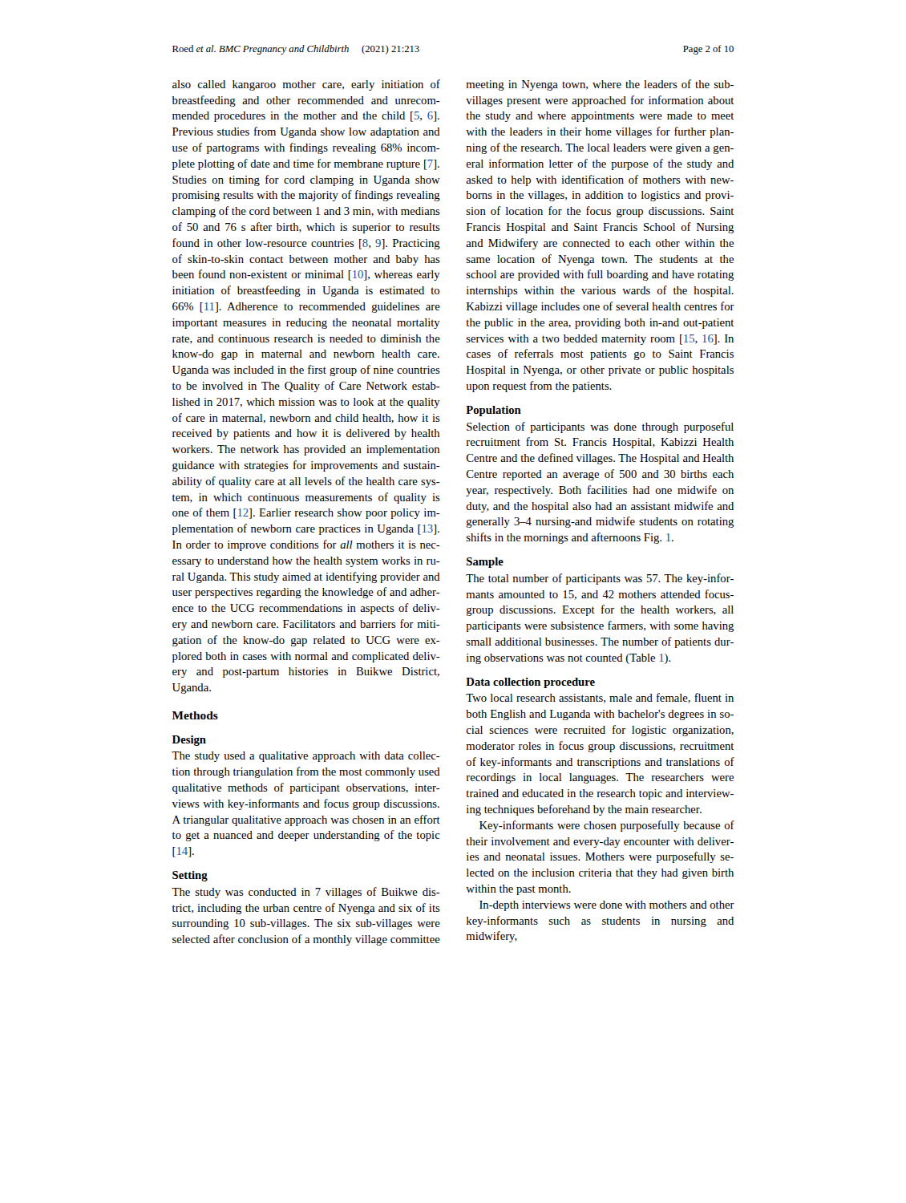Roed et al. BMC Pregnancy and Childbirth (2021) 21:213
Page 2 of 10
also called kangaroo mother care, early initiation of breastfeeding and other recommended and unrecommended procedures in the mother and the child [5, 6]. Previous studies from Uganda show low adaptation and use of partograms with findings revealing 68% incomplete plotting of date and time for membrane rupture [7]. Studies on timing for cord clamping in Uganda show promising results with the majority of findings revealing clamping of the cord between 1 and 3 min, with medians of 50 and 76 s after birth, which is superior to results found in other low-resource countries [8, 9]. Practicing of skin-to-skin contact between mother and baby has been found non-existent or minimal [10], whereas early initiation of breastfeeding in Uganda is estimated to 66% [11]. Adherence to recommended guidelines are important measures in reducing the neonatal mortality rate, and continuous research is needed to diminish the know-do gap in maternal and newborn health care. Uganda was included in the first group of nine countries to be involved in The Quality of Care Network established in 2017, which mission was to look at the quality of care in maternal, newborn and child health, how it is received by patients and how it is delivered by health workers. The network has provided an implementation guidance with strategies for improvements and sustainability of quality care at all levels of the health care system, in which continuous measurements of quality is one of them [12]. Earlier research show poor policy implementation of newborn care practices in Uganda [13]. In order to improve conditions for all mothers it is necessary to understand how the health system works in rural Uganda. This study aimed at identifying provider and user perspectives regarding the knowledge of and adherence to the UCG recommendations in aspects of delivery and newborn care. Facilitators and barriers for mitigation of the know-do gap related to UCG were explored both in cases with normal and complicated delivery and post-partum histories in Buikwe District, Uganda.
Methods
Design
The study used a qualitative approach with data collection through triangulation from the most commonly used qualitative methods of participant observations, interviews with key-informants and focus group discussions. A triangular qualitative approach was chosen in an effort to get a nuanced and deeper understanding of the topic [14].
Setting
The study was conducted in 7 villages of Buikwe district, including the urban centre of Nyenga and six of its surrounding 10 sub-villages. The six sub-villages were selected after conclusion of a monthly village committee meeting in Nyenga town, where the leaders of the sub-villages present were approached for information about the study and where appointments were made to meet with the leaders in their home villages for further planning of the research. The local leaders were given a general information letter of the purpose of the study and asked to help with identification of mothers with newborns in the villages, in addition to logistics and provision of location for the focus group discussions. Saint Francis Hospital and Saint Francis School of Nursing and Midwifery are connected to each other within the same location of Nyenga town. The students at the school are provided with full boarding and have rotating internships within the various wards of the hospital. Kabizzi village includes one of several health centres for the public in the area, providing both in-and out-patient services with a two bedded maternity room [15, 16]. In cases of referrals most patients go to Saint Francis Hospital in Nyenga, or other private or public hospitals upon request from the patients.
Population
Selection of participants was done through purposeful recruitment from St. Francis Hospital, Kabizzi Health Centre and the defined villages. The Hospital and Health Centre reported an average of 500 and 30 births each year, respectively. Both facilities had one midwife on duty, and the hospital also had an assistant midwife and generally 3–4 nursing-and midwife students on rotating shifts in the mornings and afternoons Fig. 1.
Sample
The total number of participants was 57. The key-informants amounted to 15, and 42 mothers attended focus-group discussions. Except for the health workers, all participants were subsistence farmers, with some having small additional businesses. The number of patients during observations was not counted (Table 1).
Data collection procedure
Two local research assistants, male and female, fluent in both English and Luganda with bachelor's degrees in social sciences were recruited for logistic organization, moderator roles in focus group discussions, recruitment of key-informants and transcriptions and translations of recordings in local languages. The researchers were trained and educated in the research topic and interviewing techniques beforehand by the main researcher.
Key-informants were chosen purposefully because of their involvement and every-day encounter with deliveries and neonatal issues. Mothers were purposefully selected on the inclusion criteria that they had given birth within the past month.
In-depth interviews were done with mothers and other key-informants such as students in nursing and midwifery,